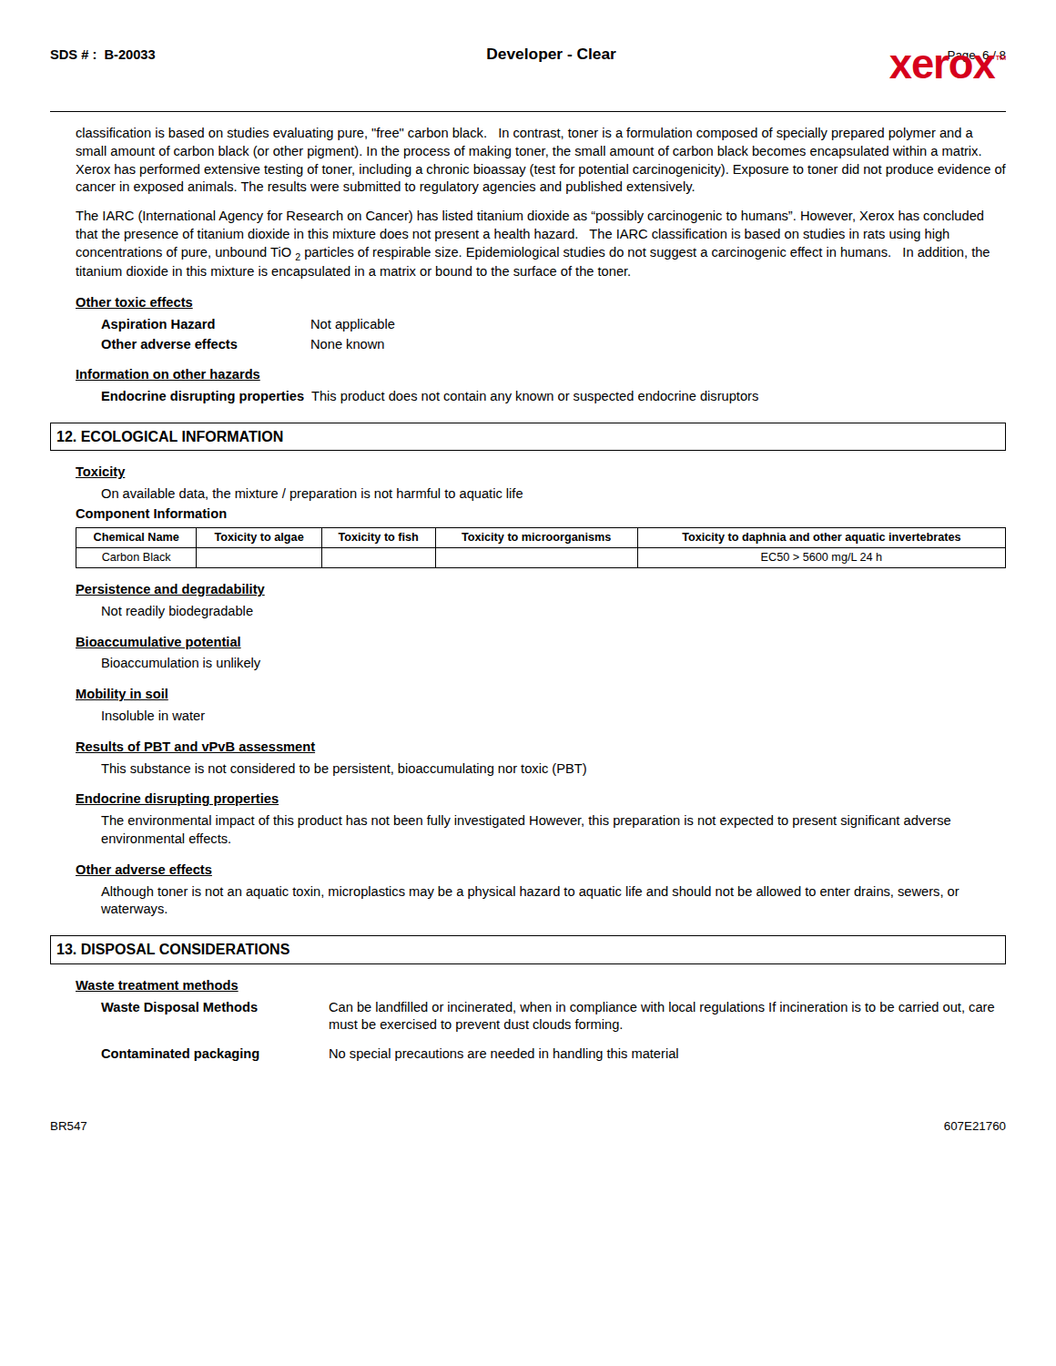xerox™
SDS # : B-20033
Developer - Clear
Page 6 / 8
classification is based on studies evaluating pure, "free" carbon black. In contrast, toner is a formulation composed of specially prepared polymer and a small amount of carbon black (or other pigment). In the process of making toner, the small amount of carbon black becomes encapsulated within a matrix. Xerox has performed extensive testing of toner, including a chronic bioassay (test for potential carcinogenicity). Exposure to toner did not produce evidence of cancer in exposed animals. The results were submitted to regulatory agencies and published extensively.
The IARC (International Agency for Research on Cancer) has listed titanium dioxide as “possibly carcinogenic to humans”. However, Xerox has concluded that the presence of titanium dioxide in this mixture does not present a health hazard. The IARC classification is based on studies in rats using high concentrations of pure, unbound TiO 2 particles of respirable size. Epidemiological studies do not suggest a carcinogenic effect in humans. In addition, the titanium dioxide in this mixture is encapsulated in a matrix or bound to the surface of the toner.
Other toxic effects
Aspiration Hazard Not applicable
Other adverse effects None known
Information on other hazards
Endocrine disrupting properties This product does not contain any known or suspected endocrine disruptors
12. ECOLOGICAL INFORMATION
Toxicity
On available data, the mixture / preparation is not harmful to aquatic life
Component Information
| Chemical Name | Toxicity to algae | Toxicity to fish | Toxicity to microorganisms | Toxicity to daphnia and other aquatic invertebrates |
| --- | --- | --- | --- | --- |
| Carbon Black | | | | EC50 > 5600 mg/L 24 h |
Persistence and degradability
Not readily biodegradable
Bioaccumulative potential
Bioaccumulation is unlikely
Mobility in soil
Insoluble in water
Results of PBT and vPvB assessment
This substance is not considered to be persistent, bioaccumulating nor toxic (PBT)
Endocrine disrupting properties
The environmental impact of this product has not been fully investigated However, this preparation is not expected to present significant adverse environmental effects.
Other adverse effects
Although toner is not an aquatic toxin, microplastics may be a physical hazard to aquatic life and should not be allowed to enter drains, sewers, or waterways.
13. DISPOSAL CONSIDERATIONS
Waste treatment methods
Waste Disposal Methods Can be landfilled or incinerated, when in compliance with local regulations If incineration is to be carried out, care must be exercised to prevent dust clouds forming.
Contaminated packaging No special precautions are needed in handling this material
BR547
607E21760